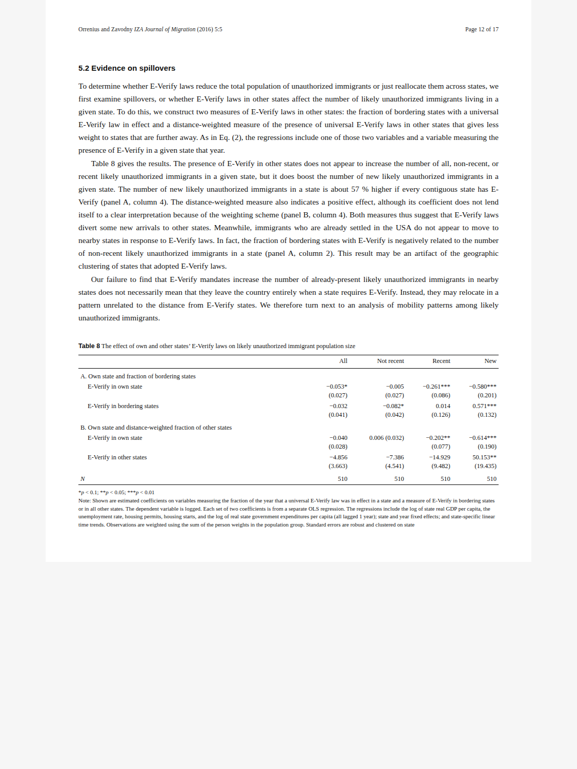Orrenius and Zavodny IZA Journal of Migration (2016) 5:5 Page 12 of 17
5.2 Evidence on spillovers
To determine whether E-Verify laws reduce the total population of unauthorized immigrants or just reallocate them across states, we first examine spillovers, or whether E-Verify laws in other states affect the number of likely unauthorized immigrants living in a given state. To do this, we construct two measures of E-Verify laws in other states: the fraction of bordering states with a universal E-Verify law in effect and a distance-weighted measure of the presence of universal E-Verify laws in other states that gives less weight to states that are further away. As in Eq. (2), the regressions include one of those two variables and a variable measuring the presence of E-Verify in a given state that year.
Table 8 gives the results. The presence of E-Verify in other states does not appear to increase the number of all, non-recent, or recent likely unauthorized immigrants in a given state, but it does boost the number of new likely unauthorized immigrants in a given state. The number of new likely unauthorized immigrants in a state is about 57 % higher if every contiguous state has E-Verify (panel A, column 4). The distance-weighted measure also indicates a positive effect, although its coefficient does not lend itself to a clear interpretation because of the weighting scheme (panel B, column 4). Both measures thus suggest that E-Verify laws divert some new arrivals to other states. Meanwhile, immigrants who are already settled in the USA do not appear to move to nearby states in response to E-Verify laws. In fact, the fraction of bordering states with E-Verify is negatively related to the number of non-recent likely unauthorized immigrants in a state (panel A, column 2). This result may be an artifact of the geographic clustering of states that adopted E-Verify laws.
Our failure to find that E-Verify mandates increase the number of already-present likely unauthorized immigrants in nearby states does not necessarily mean that they leave the country entirely when a state requires E-Verify. Instead, they may relocate in a pattern unrelated to the distance from E-Verify states. We therefore turn next to an analysis of mobility patterns among likely unauthorized immigrants.
Table 8 The effect of own and other states’ E-Verify laws on likely unauthorized immigrant population size
| | All | Not recent | Recent | New |
| --- | --- | --- | --- | --- |
| A. Own state and fraction of bordering states | | | | |
| E-Verify in own state | −0.053* (0.027) | −0.005 (0.027) | −0.261*** (0.086) | −0.580*** (0.201) |
| E-Verify in bordering states | −0.032 (0.041) | −0.082* (0.042) | 0.014 (0.126) | 0.571*** (0.132) |
| B. Own state and distance-weighted fraction of other states | | | | |
| E-Verify in own state | −0.040 (0.028) | 0.006 (0.032) | −0.202** (0.077) | −0.614*** (0.190) |
| E-Verify in other states | −4.856 (3.663) | −7.386 (4.541) | −14.929 (9.482) | 50.153** (19.435) |
| N | 510 | 510 | 510 | 510 |
*p < 0.1; **p < 0.05; ***p < 0.01
Note: Shown are estimated coefficients on variables measuring the fraction of the year that a universal E-Verify law was in effect in a state and a measure of E-Verify in bordering states or in all other states. The dependent variable is logged. Each set of two coefficients is from a separate OLS regression. The regressions include the log of state real GDP per capita, the unemployment rate, housing permits, housing starts, and the log of real state government expenditures per capita (all lagged 1 year); state and year fixed effects; and state-specific linear time trends. Observations are weighted using the sum of the person weights in the population group. Standard errors are robust and clustered on state